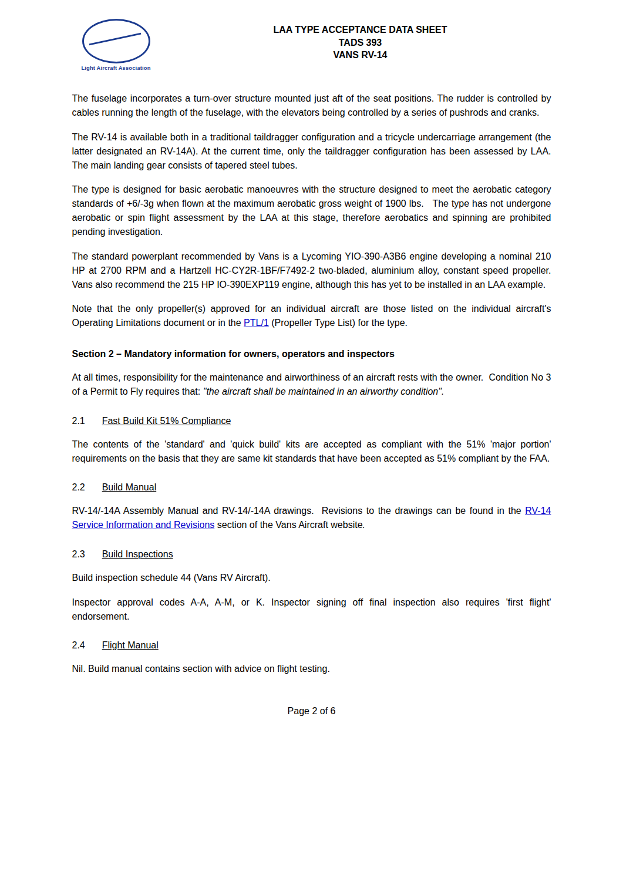Light Aircraft Association
LAA TYPE ACCEPTANCE DATA SHEET
TADS 393
VANS RV-14
The fuselage incorporates a turn-over structure mounted just aft of the seat positions. The rudder is controlled by cables running the length of the fuselage, with the elevators being controlled by a series of pushrods and cranks.
The RV-14 is available both in a traditional taildragger configuration and a tricycle undercarriage arrangement (the latter designated an RV-14A). At the current time, only the taildragger configuration has been assessed by LAA. The main landing gear consists of tapered steel tubes.
The type is designed for basic aerobatic manoeuvres with the structure designed to meet the aerobatic category standards of +6/-3g when flown at the maximum aerobatic gross weight of 1900 lbs. The type has not undergone aerobatic or spin flight assessment by the LAA at this stage, therefore aerobatics and spinning are prohibited pending investigation.
The standard powerplant recommended by Vans is a Lycoming YIO-390-A3B6 engine developing a nominal 210 HP at 2700 RPM and a Hartzell HC-CY2R-1BF/F7492-2 two-bladed, aluminium alloy, constant speed propeller. Vans also recommend the 215 HP IO-390EXP119 engine, although this has yet to be installed in an LAA example.
Note that the only propeller(s) approved for an individual aircraft are those listed on the individual aircraft's Operating Limitations document or in the PTL/1 (Propeller Type List) for the type.
Section 2 – Mandatory information for owners, operators and inspectors
At all times, responsibility for the maintenance and airworthiness of an aircraft rests with the owner. Condition No 3 of a Permit to Fly requires that: "the aircraft shall be maintained in an airworthy condition".
2.1 Fast Build Kit 51% Compliance
The contents of the 'standard' and 'quick build' kits are accepted as compliant with the 51% 'major portion' requirements on the basis that they are same kit standards that have been accepted as 51% compliant by the FAA.
2.2 Build Manual
RV-14/-14A Assembly Manual and RV-14/-14A drawings. Revisions to the drawings can be found in the RV-14 Service Information and Revisions section of the Vans Aircraft website.
2.3 Build Inspections
Build inspection schedule 44 (Vans RV Aircraft).
Inspector approval codes A-A, A-M, or K. Inspector signing off final inspection also requires 'first flight' endorsement.
2.4 Flight Manual
Nil. Build manual contains section with advice on flight testing.
Page 2 of 6